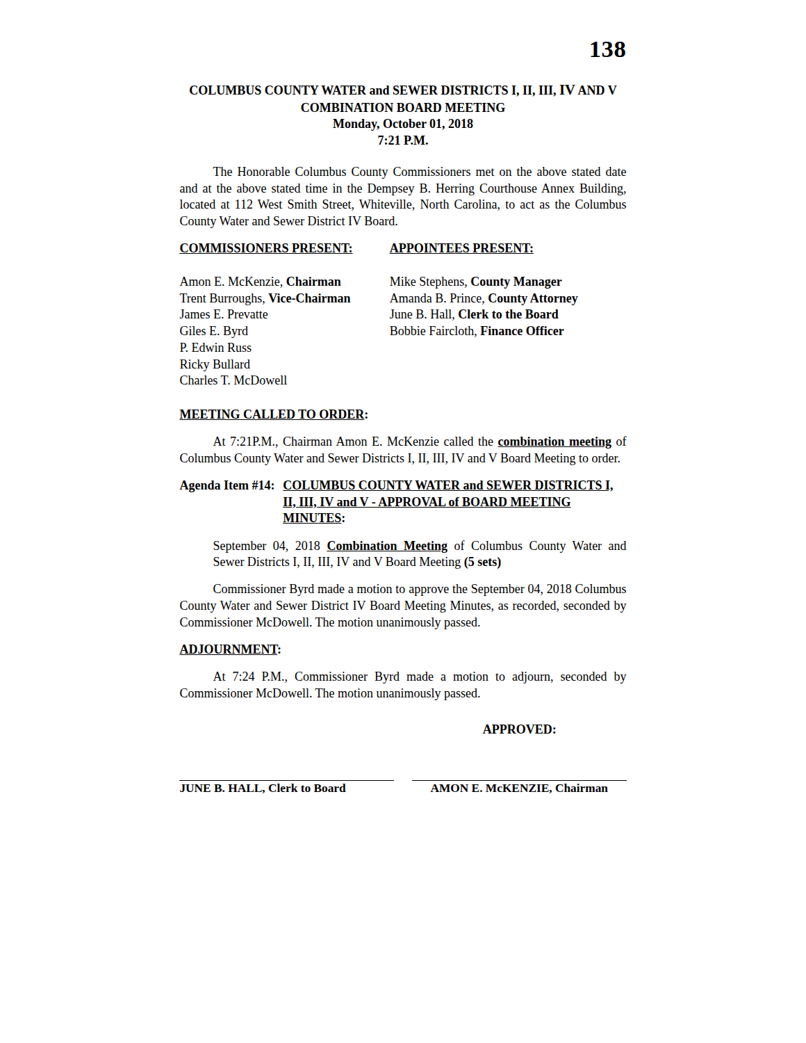138
COLUMBUS COUNTY WATER and SEWER DISTRICTS I, II, III, IV AND V COMBINATION BOARD MEETING Monday, October 01, 2018 7:21 P.M.
The Honorable Columbus County Commissioners met on the above stated date and at the above stated time in the Dempsey B. Herring Courthouse Annex Building, located at 112 West Smith Street, Whiteville, North Carolina, to act as the Columbus County Water and Sewer District IV Board.
| COMMISSIONERS PRESENT: | APPOINTEES PRESENT: |
| Amon E. McKenzie, Chairman | Mike Stephens, County Manager |
| Trent Burroughs, Vice-Chairman | Amanda B. Prince, County Attorney |
| James E. Prevatte | June B. Hall, Clerk to the Board |
| Giles E. Byrd | Bobbie Faircloth, Finance Officer |
| P. Edwin Russ | |
| Ricky Bullard | |
| Charles T. McDowell | |
MEETING CALLED TO ORDER:
At 7:21P.M., Chairman Amon E. McKenzie called the combination meeting of Columbus County Water and Sewer Districts I, II, III, IV and V Board Meeting to order.
| Agenda Item #14: | COLUMBUS COUNTY WATER and SEWER DISTRICTS I, II, III, IV and V - APPROVAL of BOARD MEETING MINUTES : |
September 04, 2018 Combination Meeting of Columbus County Water and Sewer Districts I, II, III, IV and V Board Meeting (5 sets)
Commissioner Byrd made a motion to approve the September 04, 2018 Columbus County Water and Sewer District IV Board Meeting Minutes, as recorded, seconded by Commissioner McDowell. The motion unanimously passed.
ADJOURNMENT:
At 7:24 P.M., Commissioner Byrd made a motion to adjourn, seconded by Commissioner McDowell. The motion unanimously passed.
APPROVED:
| JUNE B. HALL, Clerk to Board | | AMON E. McKENZIE, Chairman |